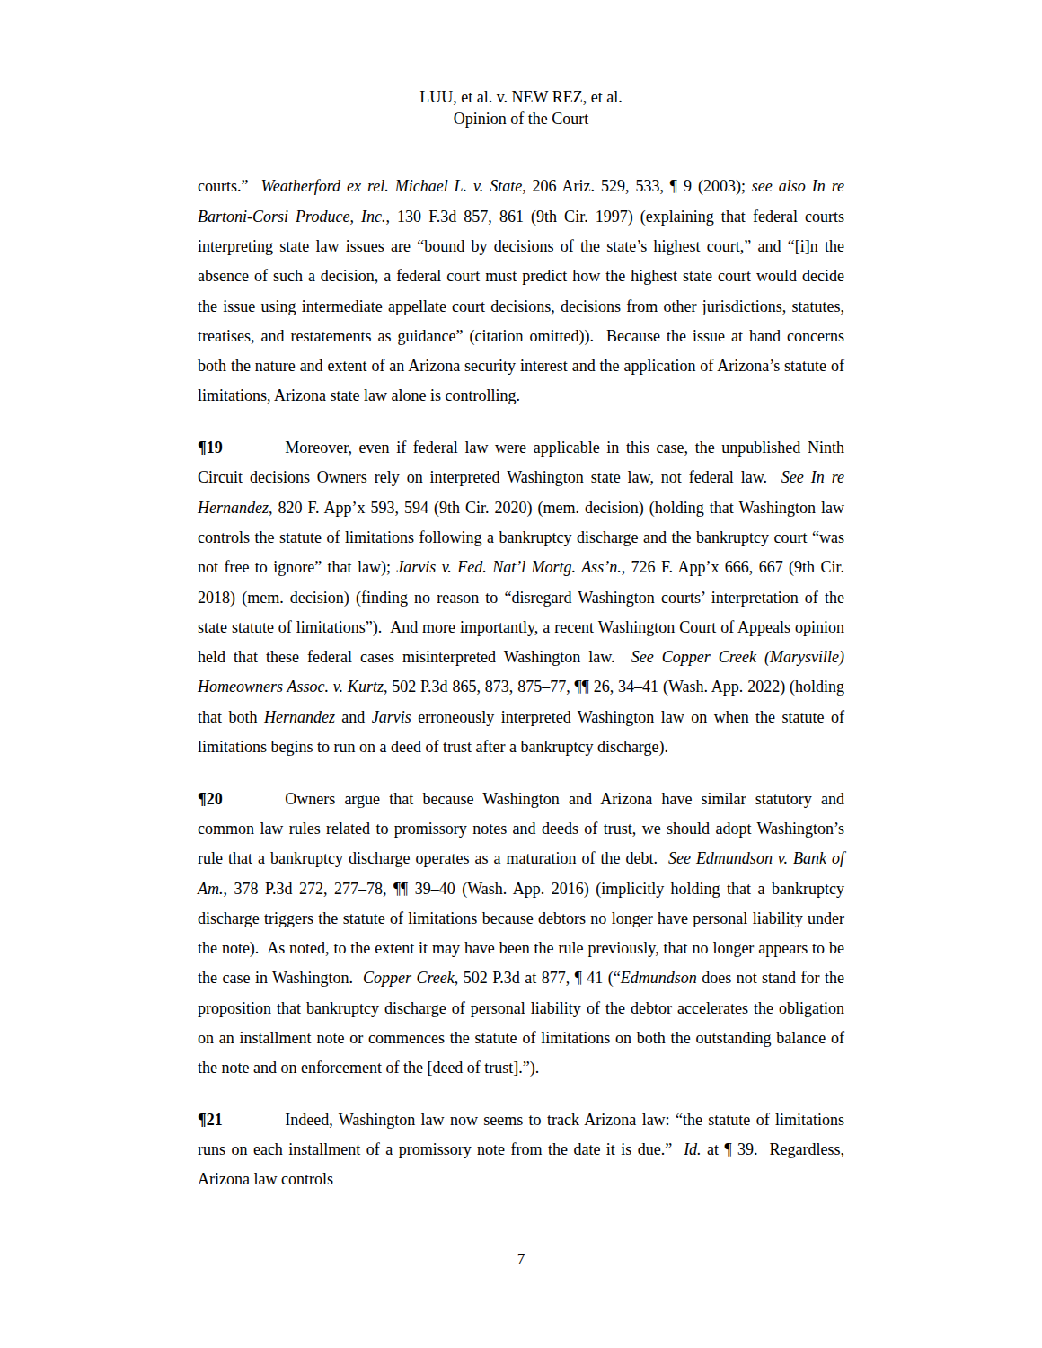LUU, et al. v. NEW REZ, et al. Opinion of the Court
courts.” Weatherford ex rel. Michael L. v. State, 206 Ariz. 529, 533, ¶ 9 (2003); see also In re Bartoni-Corsi Produce, Inc., 130 F.3d 857, 861 (9th Cir. 1997) (explaining that federal courts interpreting state law issues are “bound by decisions of the state’s highest court,” and “[i]n the absence of such a decision, a federal court must predict how the highest state court would decide the issue using intermediate appellate court decisions, decisions from other jurisdictions, statutes, treatises, and restatements as guidance” (citation omitted)). Because the issue at hand concerns both the nature and extent of an Arizona security interest and the application of Arizona’s statute of limitations, Arizona state law alone is controlling.
¶19 Moreover, even if federal law were applicable in this case, the unpublished Ninth Circuit decisions Owners rely on interpreted Washington state law, not federal law. See In re Hernandez, 820 F. App’x 593, 594 (9th Cir. 2020) (mem. decision) (holding that Washington law controls the statute of limitations following a bankruptcy discharge and the bankruptcy court “was not free to ignore” that law); Jarvis v. Fed. Nat’l Mortg. Ass’n., 726 F. App’x 666, 667 (9th Cir. 2018) (mem. decision) (finding no reason to “disregard Washington courts’ interpretation of the state statute of limitations”). And more importantly, a recent Washington Court of Appeals opinion held that these federal cases misinterpreted Washington law. See Copper Creek (Marysville) Homeowners Assoc. v. Kurtz, 502 P.3d 865, 873, 875–77, ¶¶ 26, 34–41 (Wash. App. 2022) (holding that both Hernandez and Jarvis erroneously interpreted Washington law on when the statute of limitations begins to run on a deed of trust after a bankruptcy discharge).
¶20 Owners argue that because Washington and Arizona have similar statutory and common law rules related to promissory notes and deeds of trust, we should adopt Washington’s rule that a bankruptcy discharge operates as a maturation of the debt. See Edmundson v. Bank of Am., 378 P.3d 272, 277–78, ¶¶ 39–40 (Wash. App. 2016) (implicitly holding that a bankruptcy discharge triggers the statute of limitations because debtors no longer have personal liability under the note). As noted, to the extent it may have been the rule previously, that no longer appears to be the case in Washington. Copper Creek, 502 P.3d at 877, ¶ 41 (“Edmundson does not stand for the proposition that bankruptcy discharge of personal liability of the debtor accelerates the obligation on an installment note or commences the statute of limitations on both the outstanding balance of the note and on enforcement of the [deed of trust].”).
¶21 Indeed, Washington law now seems to track Arizona law: “the statute of limitations runs on each installment of a promissory note from the date it is due.” Id. at ¶ 39. Regardless, Arizona law controls
7